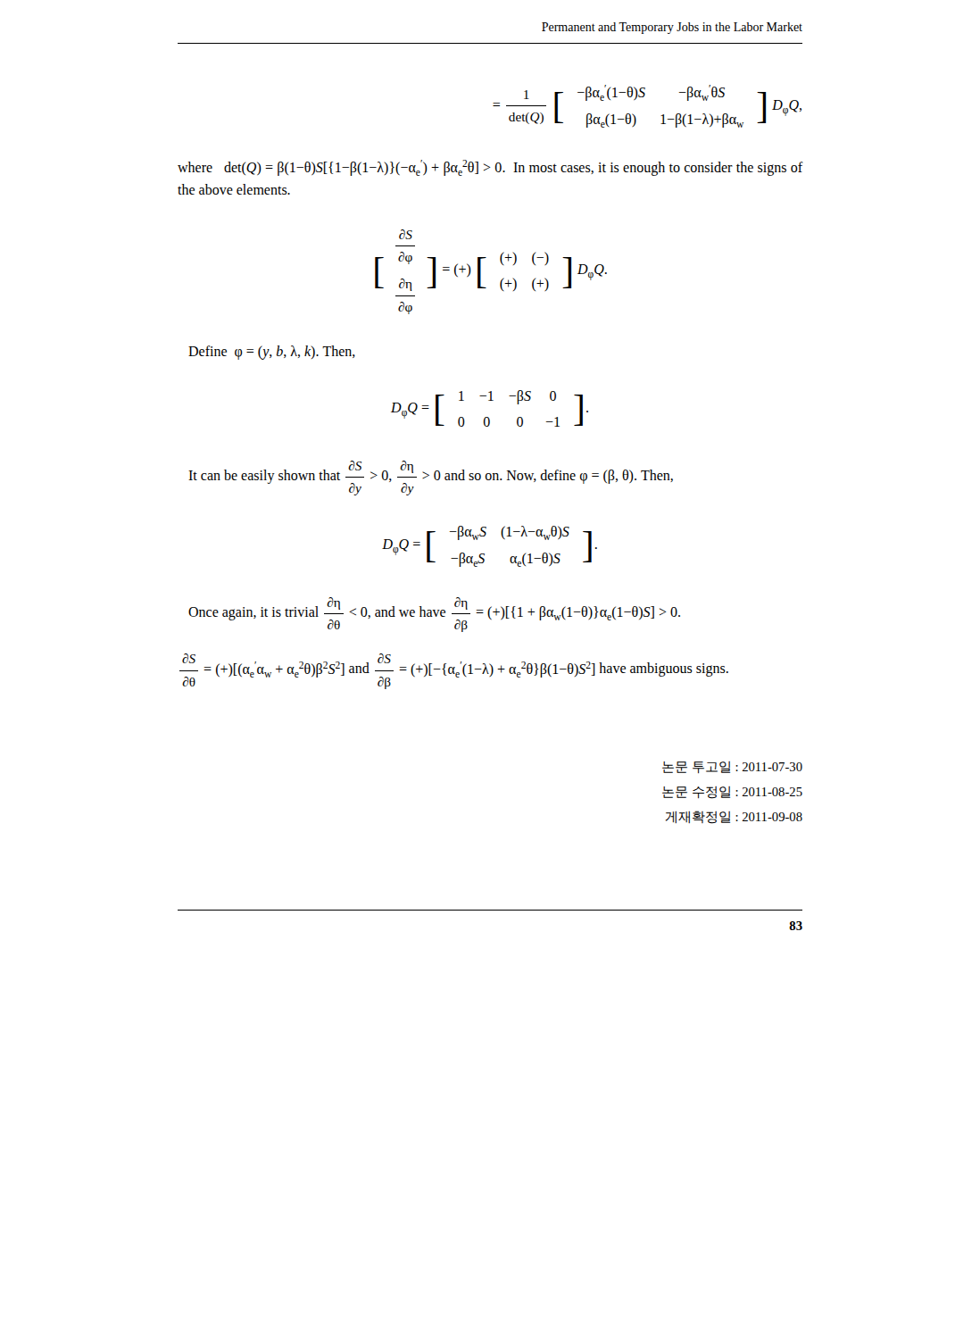Permanent and Temporary Jobs in the Labor Market
= 1 det(Q) [
| −βα e ′ (1−θ) S | −βα w ′ θ S |
| βα e (1−θ) | 1−β(1−λ)+βα w |
] DφQ,
where det(Q) = β(1−θ)S[{1−β(1−λ)}(−αe′) + βαe2θ] > 0. In most cases, it is enough to consider the signs of the above elements.
[
| ∂ S ∂φ |
| ∂η ∂φ |
] = (+) [
| (+) | (−) |
| (+) | (+) |
] DφQ.
Define φ = (y, b, λ, k). Then,
DφQ = [
| 1 | −1 | −β S | 0 |
| 0 | 0 | 0 | −1 |
].
It can be easily shown that ∂S∂y > 0, ∂η∂y > 0 and so on. Now, define φ = (β, θ). Then,
DφQ = [
| −βα w S | (1−λ−α w θ) S |
| −βα e S | α e (1−θ) S |
].
Once again, it is trivial ∂η∂θ < 0, and we have ∂η∂β = (+)[{1 + βαw(1−θ)}αe(1−θ)S] > 0.
∂S∂θ = (+)[(αe′αw + αe2θ)β2S2] and ∂S∂β = (+)[−{αe′(1−λ) + αe2θ}β(1−θ)S2] have ambiguous signs.
논문 투고일 : 2011-07-30
논문 수정일 : 2011-08-25
게재확정일 : 2011-09-08
83